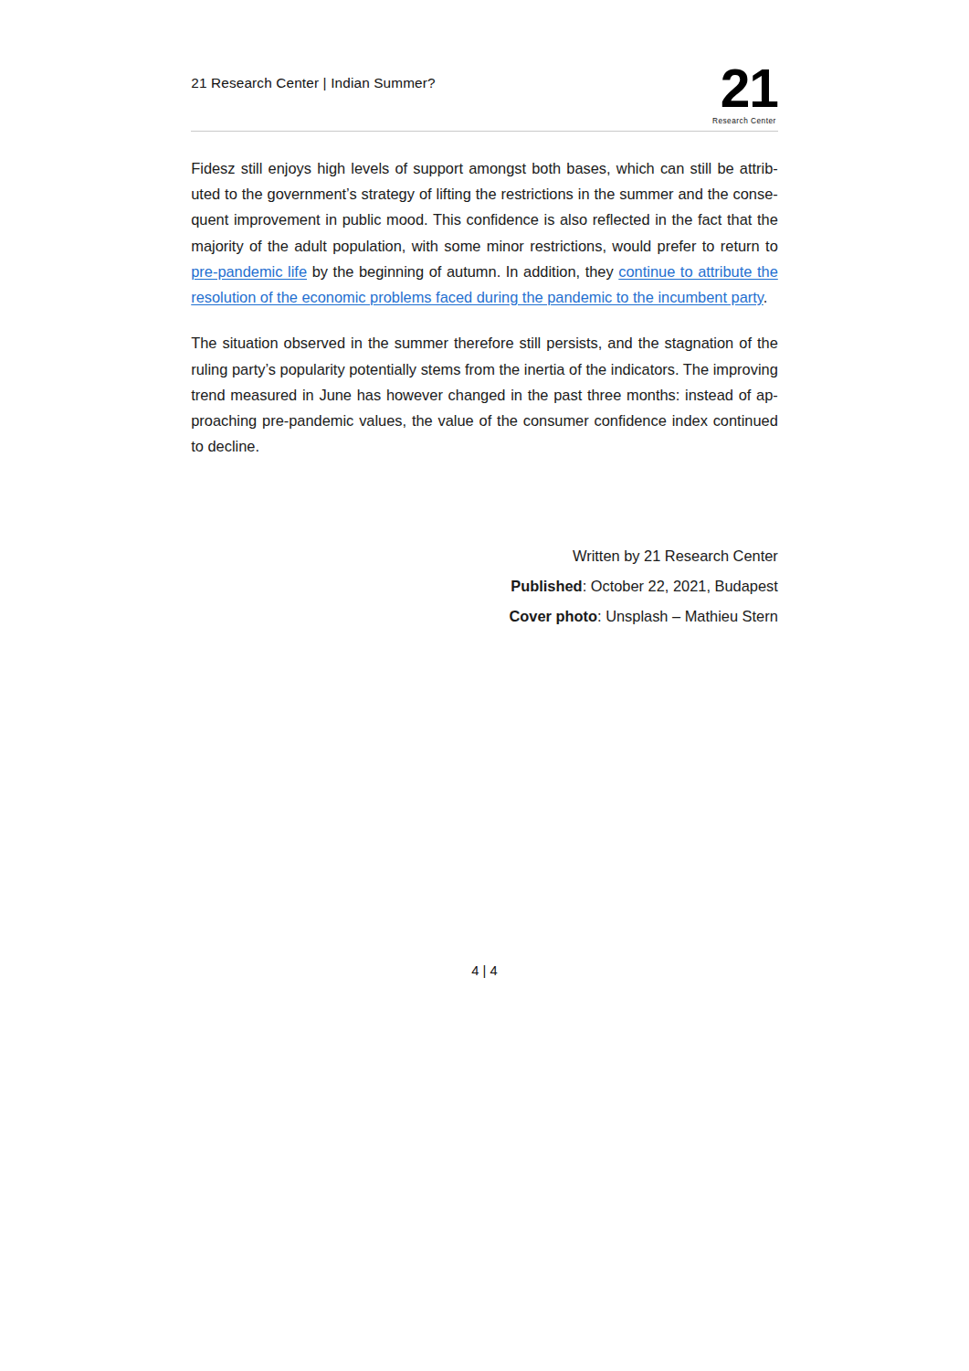21 Research Center | Indian Summer?
21 Research Center
Fidesz still enjoys high levels of support amongst both bases, which can still be attributed to the government’s strategy of lifting the restrictions in the summer and the consequent improvement in public mood. This confidence is also reflected in the fact that the majority of the adult population, with some minor restrictions, would prefer to return to pre-pandemic life by the beginning of autumn. In addition, they continue to attribute the resolution of the economic problems faced during the pandemic to the incumbent party.
The situation observed in the summer therefore still persists, and the stagnation of the ruling party’s popularity potentially stems from the inertia of the indicators. The improving trend measured in June has however changed in the past three months: instead of approaching pre-pandemic values, the value of the consumer confidence index continued to decline.
Written by 21 Research Center
Published: October 22, 2021, Budapest
Cover photo: Unsplash – Mathieu Stern
4 | 4